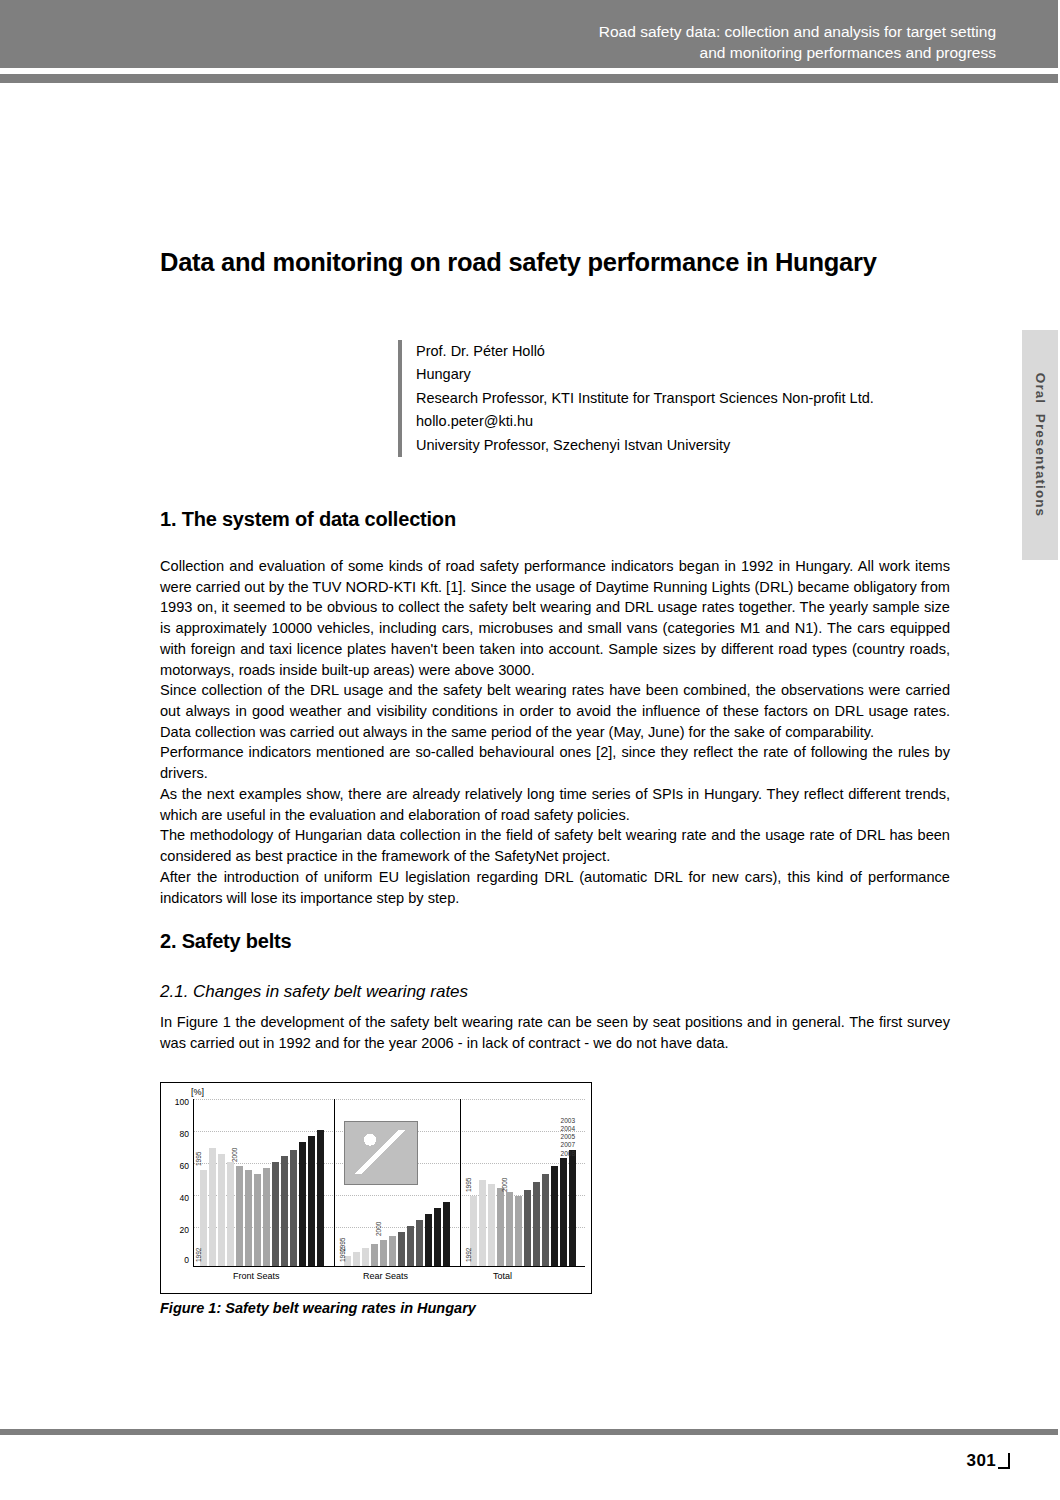Road safety data: collection and analysis for target setting
and monitoring performances and progress
Oral Presentations
Data and monitoring on road safety performance in Hungary
Prof. Dr. Péter Holló
Hungary
Research Professor, KTI Institute for Transport Sciences Non-profit Ltd.
hollo.peter@kti.hu
University Professor, Szechenyi Istvan University
1. The system of data collection
Collection and evaluation of some kinds of road safety performance indicators began in 1992 in Hungary. All work items were carried out by the TUV NORD-KTI Kft. [1]. Since the usage of Daytime Running Lights (DRL) became obligatory from 1993 on, it seemed to be obvious to collect the safety belt wearing and DRL usage rates together. The yearly sample size is approximately 10000 vehicles, including cars, microbuses and small vans (categories M1 and N1). The cars equipped with foreign and taxi licence plates haven't been taken into account. Sample sizes by different road types (country roads, motorways, roads inside built-up areas) were above 3000.
Since collection of the DRL usage and the safety belt wearing rates have been combined, the observations were carried out always in good weather and visibility conditions in order to avoid the influence of these factors on DRL usage rates. Data collection was carried out always in the same period of the year (May, June) for the sake of comparability.
Performance indicators mentioned are so-called behavioural ones [2], since they reflect the rate of following the rules by drivers.
As the next examples show, there are already relatively long time series of SPIs in Hungary. They reflect different trends, which are useful in the evaluation and elaboration of road safety policies.
The methodology of Hungarian data collection in the field of safety belt wearing rate and the usage rate of DRL has been considered as best practice in the framework of the SafetyNet project.
After the introduction of uniform EU legislation regarding DRL (automatic DRL for new cars), this kind of performance indicators will lose its importance step by step.
2. Safety belts
2.1. Changes in safety belt wearing rates
In Figure 1 the development of the safety belt wearing rate can be seen by seat positions and in general. The first survey was carried out in 1992 and for the year 2006 - in lack of contract - we do not have data.
[%]
100
80
60
40
20
0
1995
2000
1992
1995
2000
1992
1995
2000
1992
2003
2004
2005
2007
2008
Front Seats Rear Seats Total
Figure 1: Safety belt wearing rates in Hungary
301